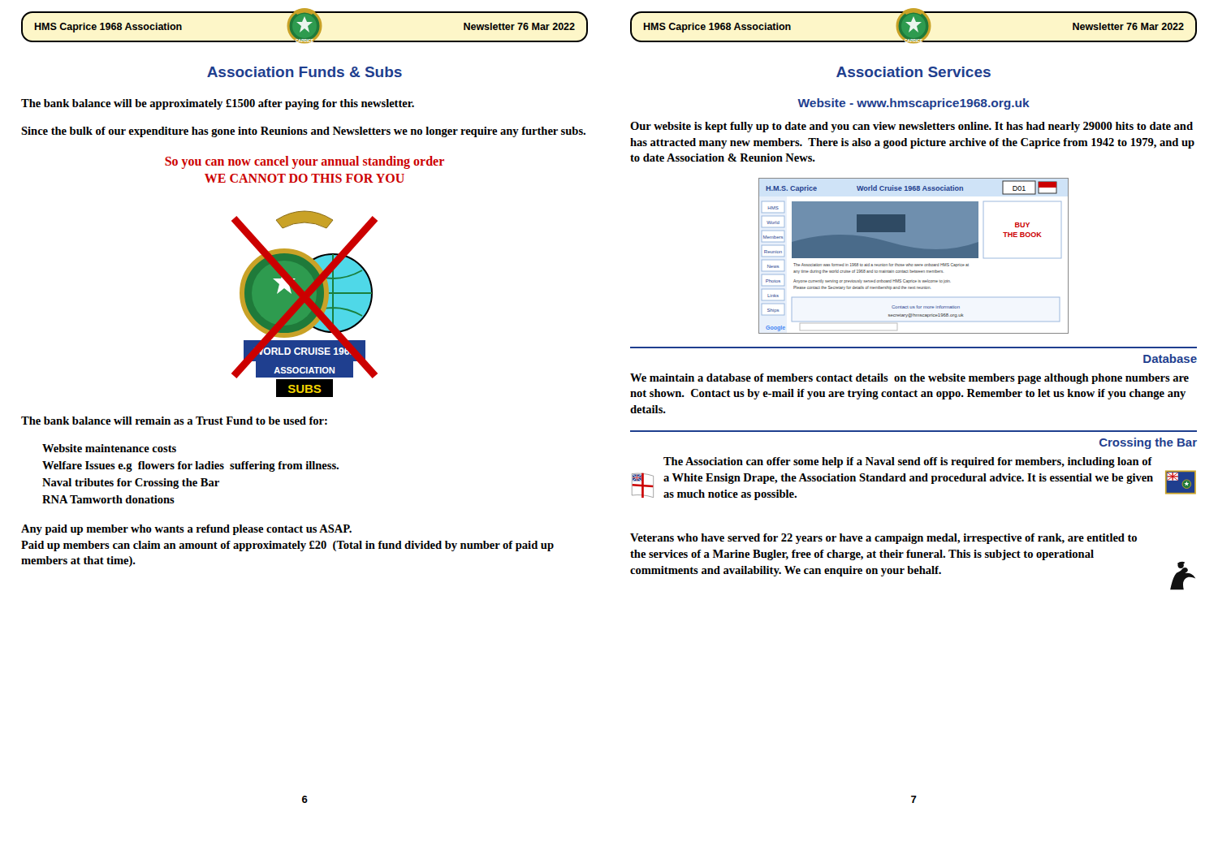HMS Caprice 1968 Association CAPRICE Newsletter 76 Mar 2022
Association Funds & Subs
The bank balance will be approximately £1500 after paying for this newsletter.
Since the bulk of our expenditure has gone into Reunions and Newsletters we no longer require any further subs.
So you can now cancel your annual standing order
WE CANNOT DO THIS FOR YOU
WORLD CRUISE 1968 ASSOCIATION SUBS
The bank balance will remain as a Trust Fund to be used for:
Website maintenance costs
Welfare Issues e.g flowers for ladies suffering from illness.
Naval tributes for Crossing the Bar
RNA Tamworth donations
Any paid up member who wants a refund please contact us ASAP.
Paid up members can claim an amount of approximately £20 (Total in fund divided by number of paid up members at that time).
6
HMS Caprice 1968 Association CAPRICE Newsletter 76 Mar 2022
Association Services
Website - www.hmscaprice1968.org.uk
Our website is kept fully up to date and you can view newsletters online. It has had nearly 29000 hits to date and has attracted many new members. There is also a good picture archive of the Caprice from 1942 to 1979, and up to date Association & Reunion News.
H.M.S. Caprice World Cruise 1968 Association D01 HMS World Members Reunion News Photos Links Ships BUY THE BOOK The Association was formed in 1968 to aid a reunion for those who were onboard HMS Caprice at any time during the world cruise of 1968 and to maintain contact between members. Anyone currently serving or previously served onboard HMS Caprice is welcome to join. Please contact the Secretary for details of membership and the next reunion. Contact us for more information secretary@hmscaprice1968.org.uk Google
Database
We maintain a database of members contact details on the website members page although phone numbers are not shown. Contact us by e-mail if you are trying contact an oppo. Remember to let us know if you change any details.
Crossing the Bar
The Association can offer some help if a Naval send off is required for members, including loan of a White Ensign Drape, the Association Standard and procedural advice. It is essential we be given as much notice as possible.
Veterans who have served for 22 years or have a campaign medal, irrespective of rank, are entitled to the services of a Marine Bugler, free of charge, at their funeral. This is subject to operational commitments and availability. We can enquire on your behalf.
7